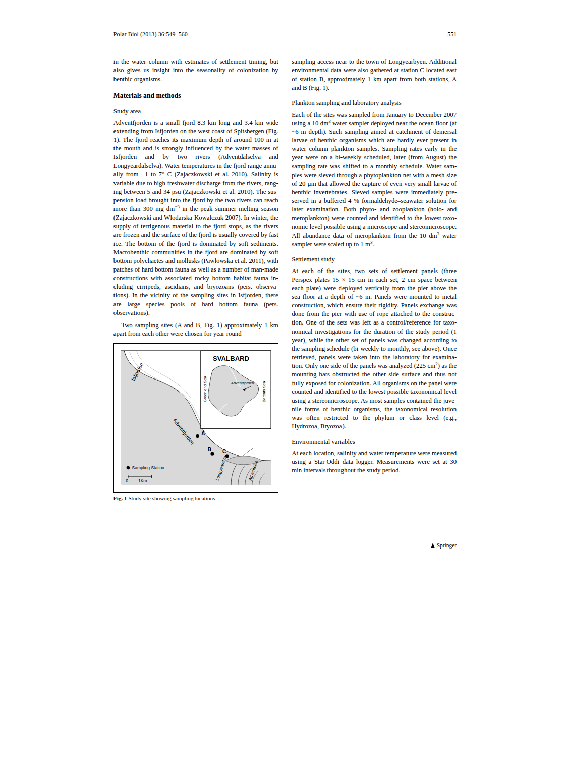Polar Biol (2013) 36:549–560
551
in the water column with estimates of settlement timing, but also gives us insight into the seasonality of colonization by benthic organisms.
Materials and methods
Study area
Adventfjorden is a small fjord 8.3 km long and 3.4 km wide extending from Isfjorden on the west coast of Spitsbergen (Fig. 1). The fjord reaches its maximum depth of around 100 m at the mouth and is strongly influenced by the water masses of Isfjorden and by two rivers (Adventdalselva and Longyeardalselva). Water temperatures in the fjord range annually from −1 to 7° C (Zajaczkowski et al. 2010). Salinity is variable due to high freshwater discharge from the rivers, ranging between 5 and 34 psu (Zajaczkowski et al. 2010). The suspension load brought into the fjord by the two rivers can reach more than 300 mg dm−3 in the peak summer melting season (Zajaczkowski and Wlodarska-Kowalczuk 2007). In winter, the supply of terrigenous material to the fjord stops, as the rivers are frozen and the surface of the fjord is usually covered by fast ice. The bottom of the fjord is dominated by soft sediments. Macrobenthic communities in the fjord are dominated by soft bottom polychaetes and mollusks (Pawlowska et al. 2011), with patches of hard bottom fauna as well as a number of man-made constructions with associated rocky bottom habitat fauna including cirripeds, ascidians, and bryozoans (pers. observations). In the vicinity of the sampling sites in Isfjorden, there are large species pools of hard bottom fauna (pers. observations).
Two sampling sites (A and B, Fig. 1) approximately 1 km apart from each other were chosen for year-round
15°30' 15°40' 78° 16' 78° 14' Isfjorden Adventfjorden Longyearelva Adventelva A B C Sampling Station 0 1Km SVALBARD Greenland Sea Barents Sea Adventfjorden
Fig. 1 Study site showing sampling locations
sampling access near to the town of Longyearbyen. Additional environmental data were also gathered at station C located east of station B, approximately 1 km apart from both stations, A and B (Fig. 1).
Plankton sampling and laboratory analysis
Each of the sites was sampled from January to December 2007 using a 10 dm3 water sampler deployed near the ocean floor (at ~6 m depth). Such sampling aimed at catchment of demersal larvae of benthic organisms which are hardly ever present in water column plankton samples. Sampling rates early in the year were on a bi-weekly scheduled, later (from August) the sampling rate was shifted to a monthly schedule. Water samples were sieved through a phytoplankton net with a mesh size of 20 µm that allowed the capture of even very small larvae of benthic invertebrates. Sieved samples were immediately preserved in a buffered 4 % formaldehyde–seawater solution for later examination. Both phyto- and zooplankton (holo- and meroplankton) were counted and identified to the lowest taxonomic level possible using a microscope and stereomicroscope. All abundance data of meroplankton from the 10 dm3 water sampler were scaled up to 1 m3.
Settlement study
At each of the sites, two sets of settlement panels (three Perspex plates 15 × 15 cm in each set, 2 cm space between each plate) were deployed vertically from the pier above the sea floor at a depth of ~6 m. Panels were mounted to metal construction, which ensure their rigidity. Panels exchange was done from the pier with use of rope attached to the construction. One of the sets was left as a control/reference for taxonomical investigations for the duration of the study period (1 year), while the other set of panels was changed according to the sampling schedule (bi-weekly to monthly, see above). Once retrieved, panels were taken into the laboratory for examination. Only one side of the panels was analyzed (225 cm2) as the mounting bars obstructed the other side surface and thus not fully exposed for colonization. All organisms on the panel were counted and identified to the lowest possible taxonomical level using a stereomicroscope. As most samples contained the juvenile forms of benthic organisms, the taxonomical resolution was often restricted to the phylum or class level (e.g., Hydrozoa, Bryozoa).
Environmental variables
At each location, salinity and water temperature were measured using a Star-Oddi data logger. Measurements were set at 30 min intervals throughout the study period.
Springer